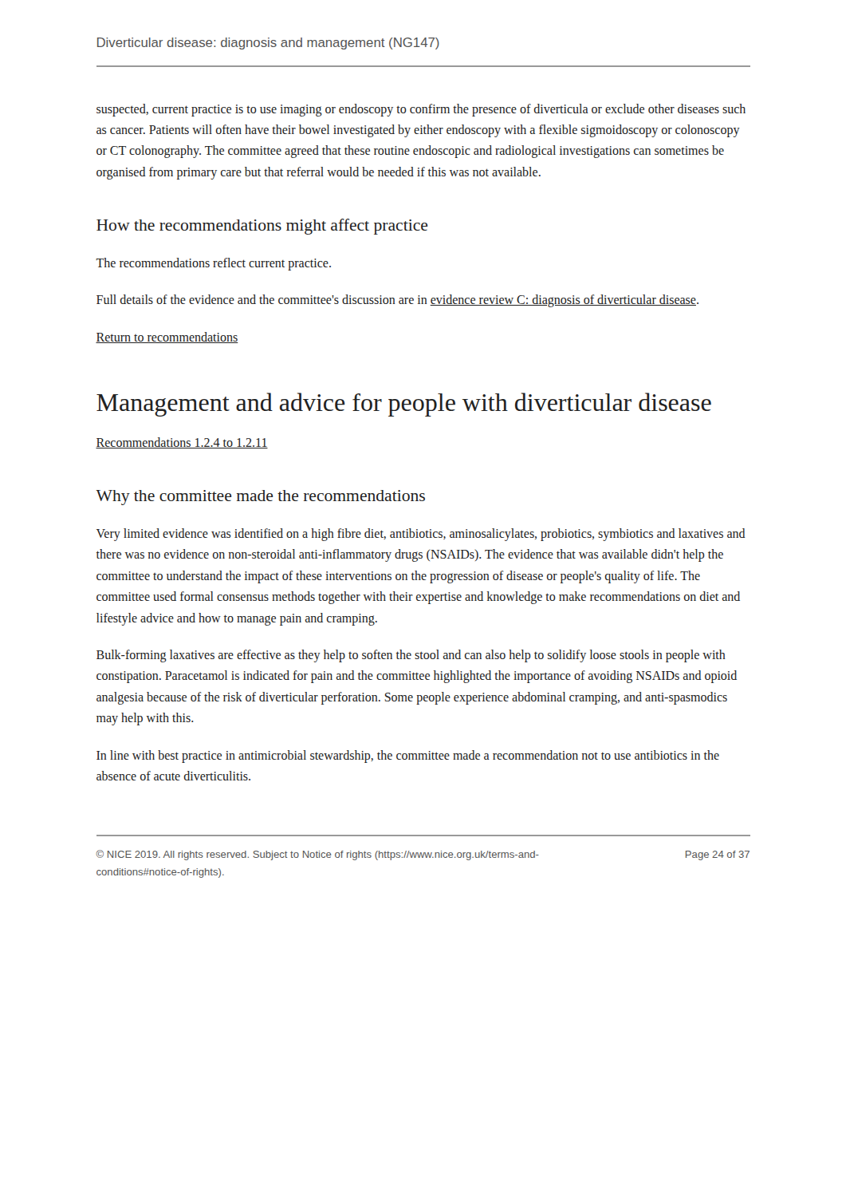Diverticular disease: diagnosis and management (NG147)
suspected, current practice is to use imaging or endoscopy to confirm the presence of diverticula or exclude other diseases such as cancer. Patients will often have their bowel investigated by either endoscopy with a flexible sigmoidoscopy or colonoscopy or CT colonography. The committee agreed that these routine endoscopic and radiological investigations can sometimes be organised from primary care but that referral would be needed if this was not available.
How the recommendations might affect practice
The recommendations reflect current practice.
Full details of the evidence and the committee's discussion are in evidence review C: diagnosis of diverticular disease.
Return to recommendations
Management and advice for people with diverticular disease
Recommendations 1.2.4 to 1.2.11
Why the committee made the recommendations
Very limited evidence was identified on a high fibre diet, antibiotics, aminosalicylates, probiotics, symbiotics and laxatives and there was no evidence on non-steroidal anti-inflammatory drugs (NSAIDs). The evidence that was available didn't help the committee to understand the impact of these interventions on the progression of disease or people's quality of life. The committee used formal consensus methods together with their expertise and knowledge to make recommendations on diet and lifestyle advice and how to manage pain and cramping.
Bulk-forming laxatives are effective as they help to soften the stool and can also help to solidify loose stools in people with constipation. Paracetamol is indicated for pain and the committee highlighted the importance of avoiding NSAIDs and opioid analgesia because of the risk of diverticular perforation. Some people experience abdominal cramping, and anti-spasmodics may help with this.
In line with best practice in antimicrobial stewardship, the committee made a recommendation not to use antibiotics in the absence of acute diverticulitis.
© NICE 2019. All rights reserved. Subject to Notice of rights (https://www.nice.org.uk/terms-and-conditions#notice-of-rights).
Page 24 of 37